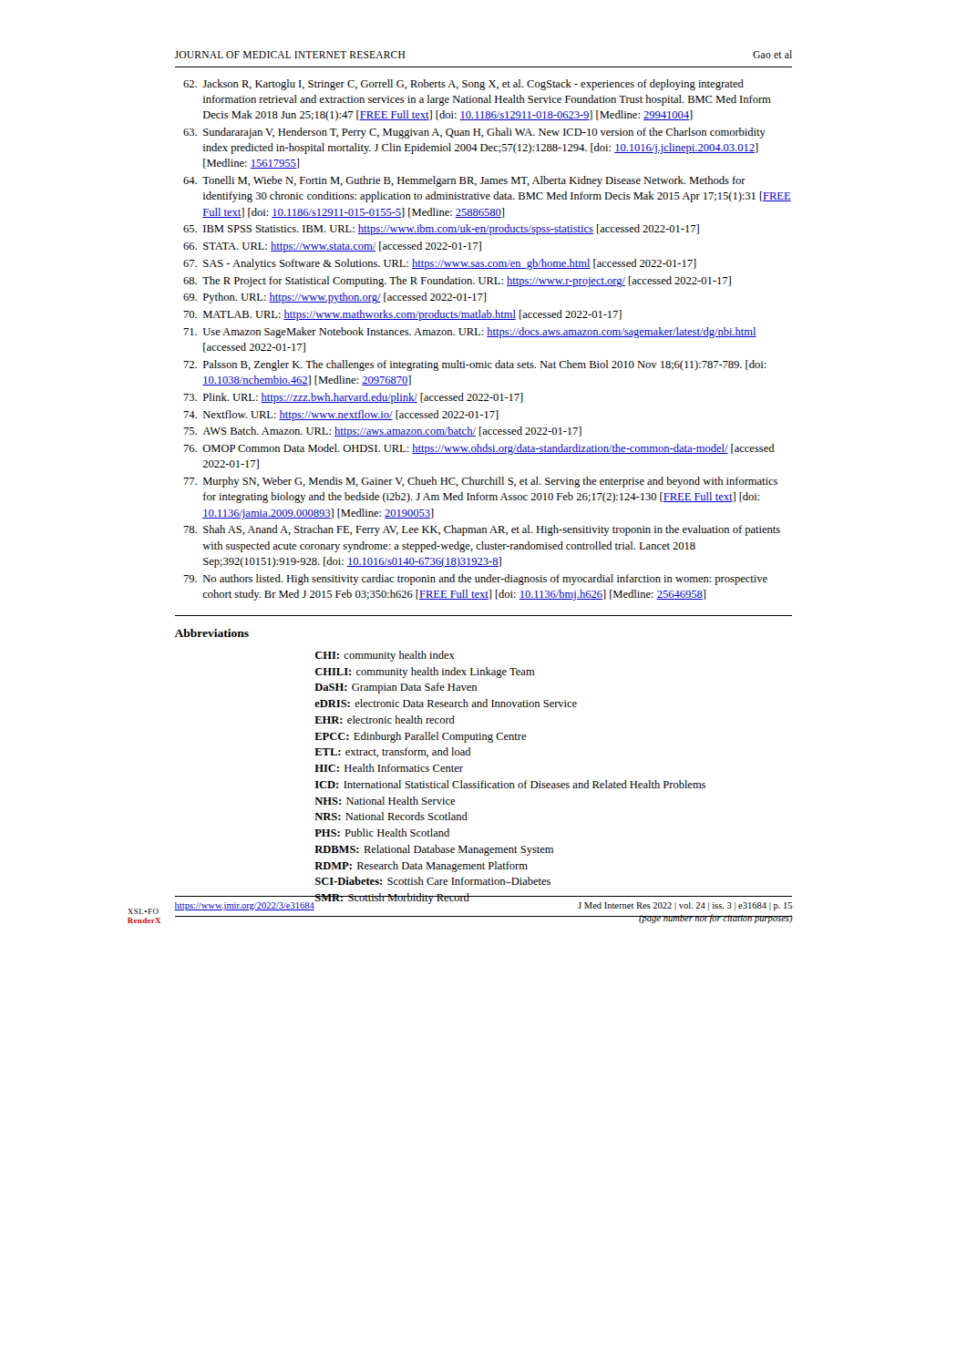Journal of Medical Internet Research
Gao et al
62. Jackson R, Kartoglu I, Stringer C, Gorrell G, Roberts A, Song X, et al. CogStack - experiences of deploying integrated information retrieval and extraction services in a large National Health Service Foundation Trust hospital. BMC Med Inform Decis Mak 2018 Jun 25;18(1):47 [FREE Full text] [doi: 10.1186/s12911-018-0623-9] [Medline: 29941004]
63. Sundararajan V, Henderson T, Perry C, Muggivan A, Quan H, Ghali WA. New ICD-10 version of the Charlson comorbidity index predicted in-hospital mortality. J Clin Epidemiol 2004 Dec;57(12):1288-1294. [doi: 10.1016/j.jclinepi.2004.03.012] [Medline: 15617955]
64. Tonelli M, Wiebe N, Fortin M, Guthrie B, Hemmelgarn BR, James MT, Alberta Kidney Disease Network. Methods for identifying 30 chronic conditions: application to administrative data. BMC Med Inform Decis Mak 2015 Apr 17;15(1):31 [FREE Full text] [doi: 10.1186/s12911-015-0155-5] [Medline: 25886580]
65. IBM SPSS Statistics. IBM. URL: https://www.ibm.com/uk-en/products/spss-statistics [accessed 2022-01-17]
66. STATA. URL: https://www.stata.com/ [accessed 2022-01-17]
67. SAS - Analytics Software & Solutions. URL: https://www.sas.com/en_gb/home.html [accessed 2022-01-17]
68. The R Project for Statistical Computing. The R Foundation. URL: https://www.r-project.org/ [accessed 2022-01-17]
69. Python. URL: https://www.python.org/ [accessed 2022-01-17]
70. MATLAB. URL: https://www.mathworks.com/products/matlab.html [accessed 2022-01-17]
71. Use Amazon SageMaker Notebook Instances. Amazon. URL: https://docs.aws.amazon.com/sagemaker/latest/dg/nbi.html [accessed 2022-01-17]
72. Palsson B, Zengler K. The challenges of integrating multi-omic data sets. Nat Chem Biol 2010 Nov 18;6(11):787-789. [doi: 10.1038/nchembio.462] [Medline: 20976870]
73. Plink. URL: https://zzz.bwh.harvard.edu/plink/ [accessed 2022-01-17]
74. Nextflow. URL: https://www.nextflow.io/ [accessed 2022-01-17]
75. AWS Batch. Amazon. URL: https://aws.amazon.com/batch/ [accessed 2022-01-17]
76. OMOP Common Data Model. OHDSI. URL: https://www.ohdsi.org/data-standardization/the-common-data-model/ [accessed 2022-01-17]
77. Murphy SN, Weber G, Mendis M, Gainer V, Chueh HC, Churchill S, et al. Serving the enterprise and beyond with informatics for integrating biology and the bedside (i2b2). J Am Med Inform Assoc 2010 Feb 26;17(2):124-130 [FREE Full text] [doi: 10.1136/jamia.2009.000893] [Medline: 20190053]
78. Shah AS, Anand A, Strachan FE, Ferry AV, Lee KK, Chapman AR, et al. High-sensitivity troponin in the evaluation of patients with suspected acute coronary syndrome: a stepped-wedge, cluster-randomised controlled trial. Lancet 2018 Sep;392(10151):919-928. [doi: 10.1016/s0140-6736(18)31923-8]
79. No authors listed. High sensitivity cardiac troponin and the under-diagnosis of myocardial infarction in women: prospective cohort study. Br Med J 2015 Feb 03;350:h626 [FREE Full text] [doi: 10.1136/bmj.h626] [Medline: 25646958]
Abbreviations
CHI:
community health index
CHILI:
community health index Linkage Team
DaSH:
Grampian Data Safe Haven
eDRIS:
electronic Data Research and Innovation Service
EHR:
electronic health record
EPCC:
Edinburgh Parallel Computing Centre
ETL:
extract, transform, and load
HIC:
Health Informatics Center
ICD:
International Statistical Classification of Diseases and Related Health Problems
NHS:
National Health Service
NRS:
National Records Scotland
PHS:
Public Health Scotland
RDBMS:
Relational Database Management System
RDMP:
Research Data Management Platform
SCI-Diabetes:
Scottish Care Information–Diabetes
SMR:
Scottish Morbidity Record
XSL•FO
RenderX
https://www.jmir.org/2022/3/e31684
J Med Internet Res 2022 | vol. 24 | iss. 3 | e31684 | p. 15
(page number not for citation purposes)